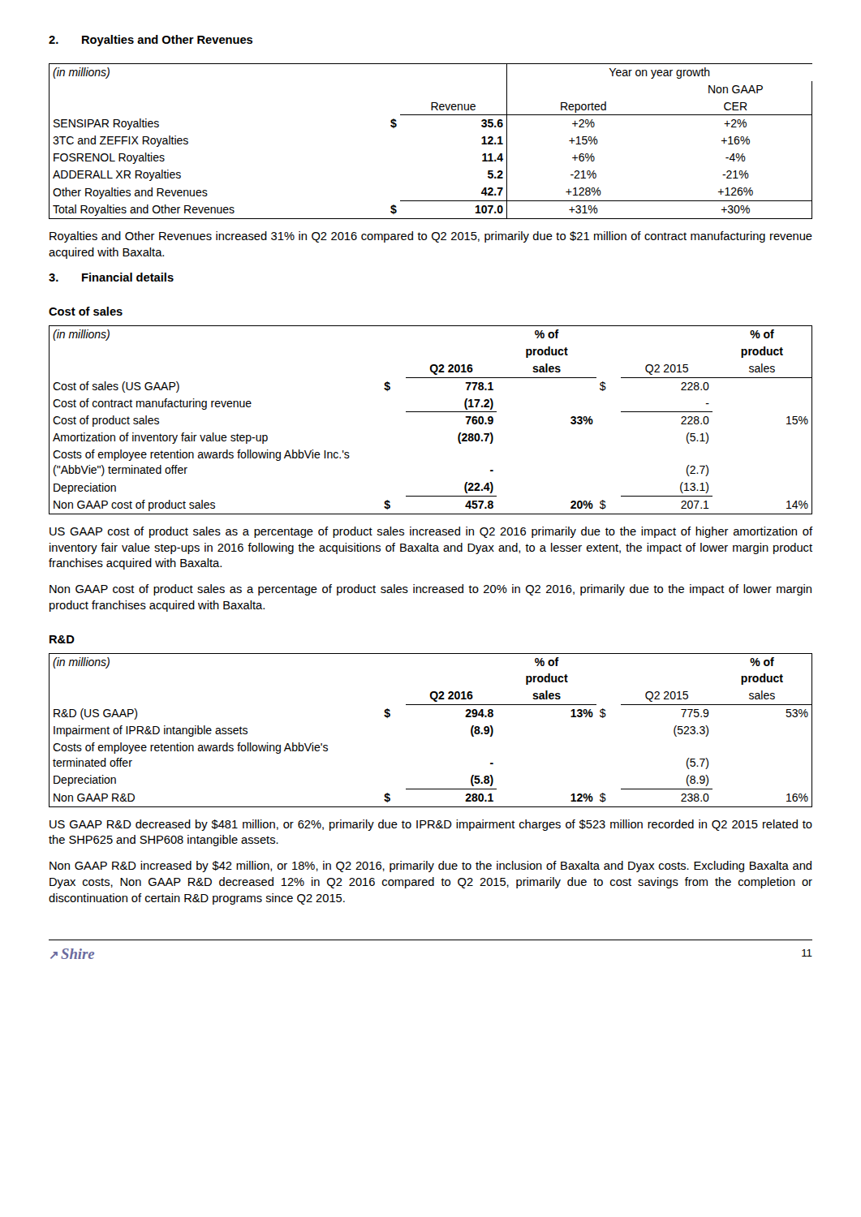2. Royalties and Other Revenues
| (in millions) | | | Year on year growth |
| | | | | Non GAAP |
| | | Revenue | Reported | CER |
| SENSIPAR Royalties | $ | 35.6 | +2% | +2% |
| 3TC and ZEFFIX Royalties | | 12.1 | +15% | +16% |
| FOSRENOL Royalties | | 11.4 | +6% | -4% |
| ADDERALL XR Royalties | | 5.2 | -21% | -21% |
| Other Royalties and Revenues | | 42.7 | +128% | +126% |
| Total Royalties and Other Revenues | $ | 107.0 | +31% | +30% |
Royalties and Other Revenues increased 31% in Q2 2016 compared to Q2 2015, primarily due to $21 million of contract manufacturing revenue acquired with Baxalta.
3. Financial details
Cost of sales
| (in millions) | | | % of | | | % of |
| | | | product | | | product |
| | | Q2 2016 | sales | | Q2 2015 | sales |
| Cost of sales (US GAAP) | $ | 778.1 | | $ | 228.0 | |
| Cost of contract manufacturing revenue | | (17.2) | | | - | |
| Cost of product sales | | 760.9 | 33% | | 228.0 | 15% |
| Amortization of inventory fair value step-up | | (280.7) | | | (5.1) | |
| Costs of employee retention awards following AbbVie Inc.'s ("AbbVie") terminated offer | | - | | | (2.7) | |
| Depreciation | | (22.4) | | | (13.1) | |
| Non GAAP cost of product sales | $ | 457.8 | 20% | $ | 207.1 | 14% |
US GAAP cost of product sales as a percentage of product sales increased in Q2 2016 primarily due to the impact of higher amortization of inventory fair value step-ups in 2016 following the acquisitions of Baxalta and Dyax and, to a lesser extent, the impact of lower margin product franchises acquired with Baxalta.
Non GAAP cost of product sales as a percentage of product sales increased to 20% in Q2 2016, primarily due to the impact of lower margin product franchises acquired with Baxalta.
R&D
| (in millions) | | | % of | | | % of |
| | | | product | | | product |
| | | Q2 2016 | sales | | Q2 2015 | sales |
| R&D (US GAAP) | $ | 294.8 | 13% | $ | 775.9 | 53% |
| Impairment of IPR&D intangible assets | | (8.9) | | | (523.3) | |
| Costs of employee retention awards following AbbVie's terminated offer | | - | | | (5.7) | |
| Depreciation | | (5.8) | | | (8.9) | |
| Non GAAP R&D | $ | 280.1 | 12% | $ | 238.0 | 16% |
US GAAP R&D decreased by $481 million, or 62%, primarily due to IPR&D impairment charges of $523 million recorded in Q2 2015 related to the SHP625 and SHP608 intangible assets.
Non GAAP R&D increased by $42 million, or 18%, in Q2 2016, primarily due to the inclusion of Baxalta and Dyax costs. Excluding Baxalta and Dyax costs, Non GAAP R&D decreased 12% in Q2 2016 compared to Q2 2015, primarily due to cost savings from the completion or discontinuation of certain R&D programs since Q2 2015.
Shire 11